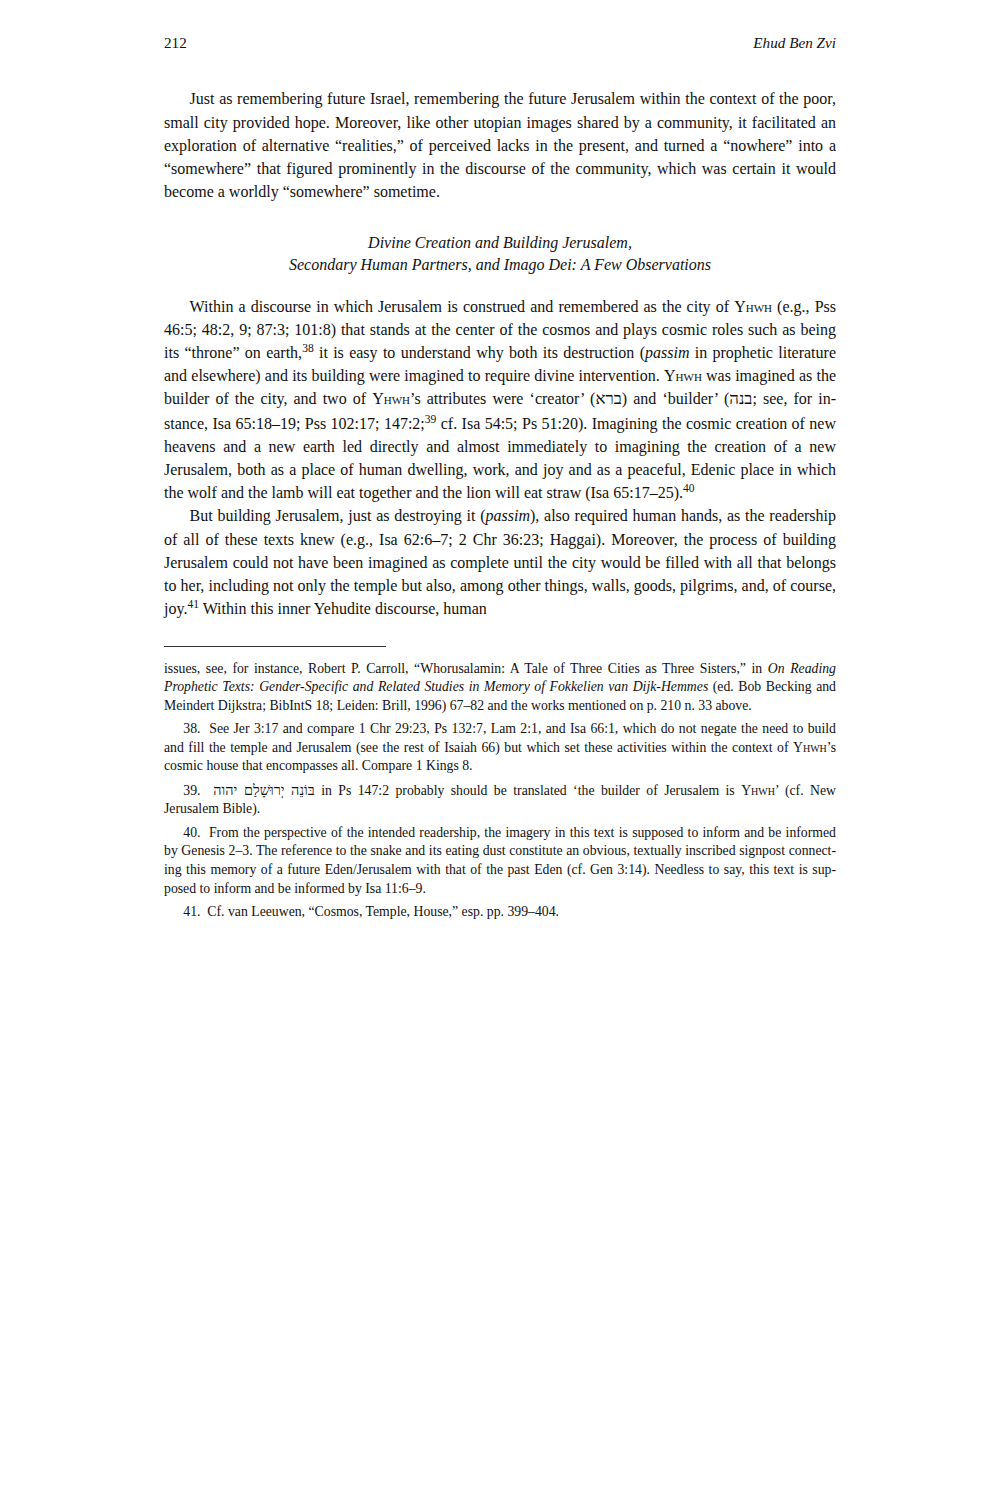212 Ehud Ben Zvi
Just as remembering future Israel, remembering the future Jerusalem within the context of the poor, small city provided hope. Moreover, like other utopian images shared by a community, it facilitated an exploration of alternative “realities,” of perceived lacks in the present, and turned a “nowhere” into a “somewhere” that figured prominently in the discourse of the community, which was certain it would become a worldly “somewhere” sometime.
Divine Creation and Building Jerusalem,
Secondary Human Partners, and Imago Dei: A Few Observations
Within a discourse in which Jerusalem is construed and remembered as the city of Yhwh (e.g., Pss 46:5; 48:2, 9; 87:3; 101:8) that stands at the center of the cosmos and plays cosmic roles such as being its “throne” on earth,38 it is easy to understand why both its destruction (passim in prophetic literature and elsewhere) and its building were imagined to require divine intervention. Yhwh was imagined as the builder of the city, and two of Yhwh’s attributes were ‘creator’ (ברא) and ‘builder’ (בנה; see, for instance, Isa 65:18–19; Pss 102:17; 147:2;39 cf. Isa 54:5; Ps 51:20). Imagining the cosmic creation of new heavens and a new earth led directly and almost immediately to imagining the creation of a new Jerusalem, both as a place of human dwelling, work, and joy and as a peaceful, Edenic place in which the wolf and the lamb will eat together and the lion will eat straw (Isa 65:17–25).40
But building Jerusalem, just as destroying it (passim), also required human hands, as the readership of all of these texts knew (e.g., Isa 62:6–7; 2 Chr 36:23; Haggai). Moreover, the process of building Jerusalem could not have been imagined as complete until the city would be filled with all that belongs to her, including not only the temple but also, among other things, walls, goods, pilgrims, and, of course, joy.41 Within this inner Yehudite discourse, human
issues, see, for instance, Robert P. Carroll, “Whorusalamin: A Tale of Three Cities as Three Sisters,” in On Reading Prophetic Texts: Gender-Specific and Related Studies in Memory of Fokkelien van Dijk-Hemmes (ed. Bob Becking and Meindert Dijkstra; BibIntS 18; Leiden: Brill, 1996) 67–82 and the works mentioned on p. 210 n. 33 above.
38. See Jer 3:17 and compare 1 Chr 29:23, Ps 132:7, Lam 2:1, and Isa 66:1, which do not negate the need to build and fill the temple and Jerusalem (see the rest of Isaiah 66) but which set these activities within the context of Yhwh’s cosmic house that encompasses all. Compare 1 Kings 8.
39. בּוֹנֵה יְרוּשָׁלַם יהוה in Ps 147:2 probably should be translated ‘the builder of Jerusalem is Yhwh’ (cf. New Jerusalem Bible).
40. From the perspective of the intended readership, the imagery in this text is supposed to inform and be informed by Genesis 2–3. The reference to the snake and its eating dust constitute an obvious, textually inscribed signpost connecting this memory of a future Eden/Jerusalem with that of the past Eden (cf. Gen 3:14). Needless to say, this text is supposed to inform and be informed by Isa 11:6–9.
41. Cf. van Leeuwen, “Cosmos, Temple, House,” esp. pp. 399–404.